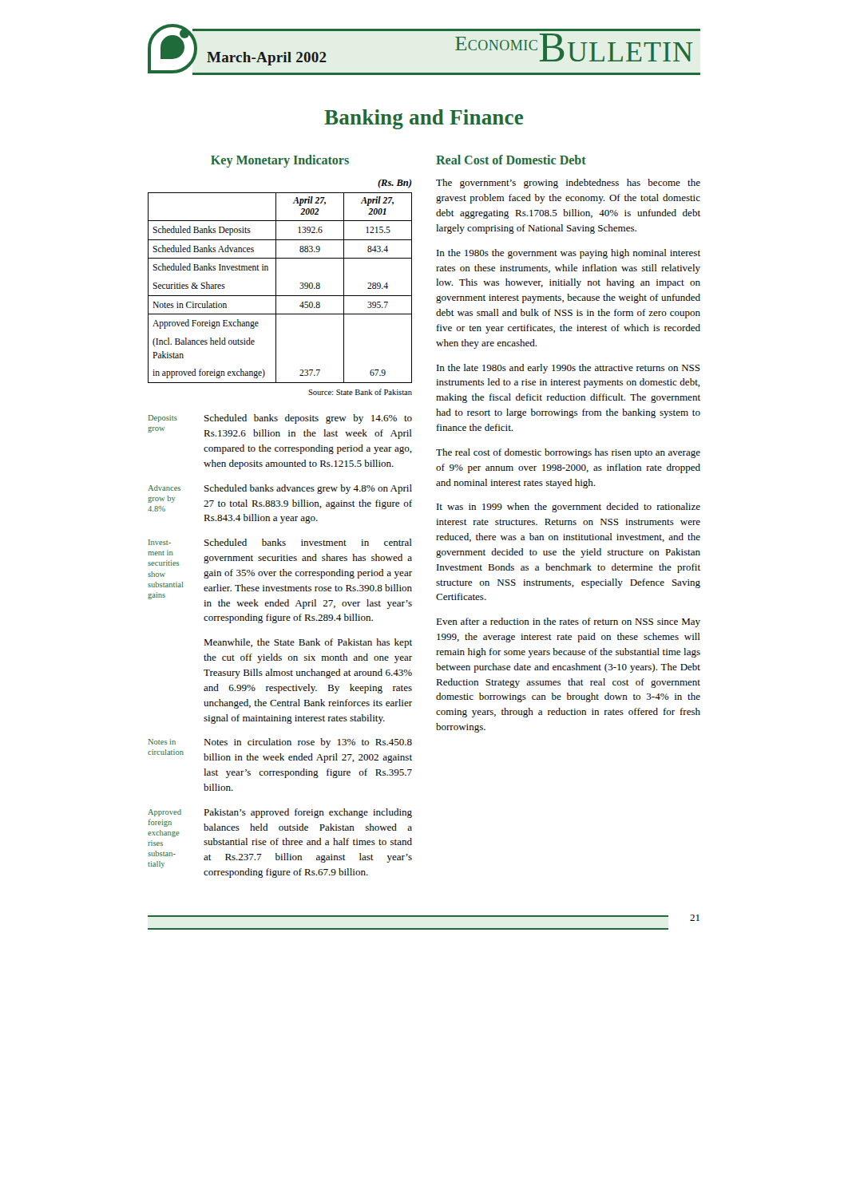March-April 2002
Economic Bulletin
Banking and Finance
Key Monetary Indicators
(Rs. Bn)
| | April 27, 2002 | April 27, 2001 |
| --- | --- | --- |
| Scheduled Banks Deposits | 1392.6 | 1215.5 |
| Scheduled Banks Advances | 883.9 | 843.4 |
| Scheduled Banks Investment in | | |
| Securities & Shares | 390.8 | 289.4 |
| Notes in Circulation | 450.8 | 395.7 |
| Approved Foreign Exchange | | |
| (Incl. Balances held outside Pakistan | | |
| in approved foreign exchange) | 237.7 | 67.9 |
Source: State Bank of Pakistan
Deposits
grow
Scheduled banks deposits grew by 14.6% to Rs.1392.6 billion in the last week of April compared to the corresponding period a year ago, when deposits amounted to Rs.1215.5 billion.
Advances
grow by
4.8%
Scheduled banks advances grew by 4.8% on April 27 to total Rs.883.9 billion, against the figure of Rs.843.4 billion a year ago.
Invest-
ment in
securities
show
substantial
gains
Scheduled banks investment in central government securities and shares has showed a gain of 35% over the corresponding period a year earlier. These investments rose to Rs.390.8 billion in the week ended April 27, over last year’s corresponding figure of Rs.289.4 billion.
Meanwhile, the State Bank of Pakistan has kept the cut off yields on six month and one year Treasury Bills almost unchanged at around 6.43% and 6.99% respectively. By keeping rates unchanged, the Central Bank reinforces its earlier signal of maintaining interest rates stability.
Notes in
circulation
Notes in circulation rose by 13% to Rs.450.8 billion in the week ended April 27, 2002 against last year’s corresponding figure of Rs.395.7 billion.
Approved
foreign
exchange
rises
substan-
tially
Pakistan’s approved foreign exchange including balances held outside Pakistan showed a substantial rise of three and a half times to stand at Rs.237.7 billion against last year’s corresponding figure of Rs.67.9 billion.
Real Cost of Domestic Debt
The government’s growing indebtedness has become the gravest problem faced by the economy. Of the total domestic debt aggregating Rs.1708.5 billion, 40% is unfunded debt largely comprising of National Saving Schemes.
In the 1980s the government was paying high nominal interest rates on these instruments, while inflation was still relatively low. This was however, initially not having an impact on government interest payments, because the weight of unfunded debt was small and bulk of NSS is in the form of zero coupon five or ten year certificates, the interest of which is recorded when they are encashed.
In the late 1980s and early 1990s the attractive returns on NSS instruments led to a rise in interest payments on domestic debt, making the fiscal deficit reduction difficult. The government had to resort to large borrowings from the banking system to finance the deficit.
The real cost of domestic borrowings has risen upto an average of 9% per annum over 1998-2000, as inflation rate dropped and nominal interest rates stayed high.
It was in 1999 when the government decided to rationalize interest rate structures. Returns on NSS instruments were reduced, there was a ban on institutional investment, and the government decided to use the yield structure on Pakistan Investment Bonds as a benchmark to determine the profit structure on NSS instruments, especially Defence Saving Certificates.
Even after a reduction in the rates of return on NSS since May 1999, the average interest rate paid on these schemes will remain high for some years because of the substantial time lags between purchase date and encashment (3-10 years). The Debt Reduction Strategy assumes that real cost of government domestic borrowings can be brought down to 3-4% in the coming years, through a reduction in rates offered for fresh borrowings.
21